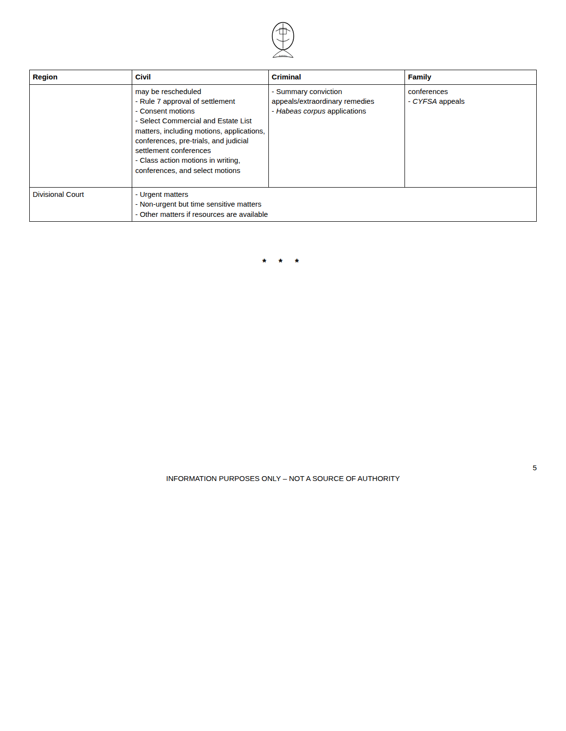JUSTITIA
| Region | Civil | Criminal | Family |
| --- | --- | --- | --- |
| | may be rescheduled - Rule 7 approval of settlement - Consent motions - Select Commercial and Estate List matters, including motions, applications, conferences, pre-trials, and judicial settlement conferences - Class action motions in writing, conferences, and select motions | - Summary conviction appeals/extraordinary remedies - Habeas corpus applications | conferences - CYFSA appeals |
| Divisional Court | - Urgent matters - Non-urgent but time sensitive matters - Other matters if resources are available |
* * *
5
INFORMATION PURPOSES ONLY – NOT A SOURCE OF AUTHORITY